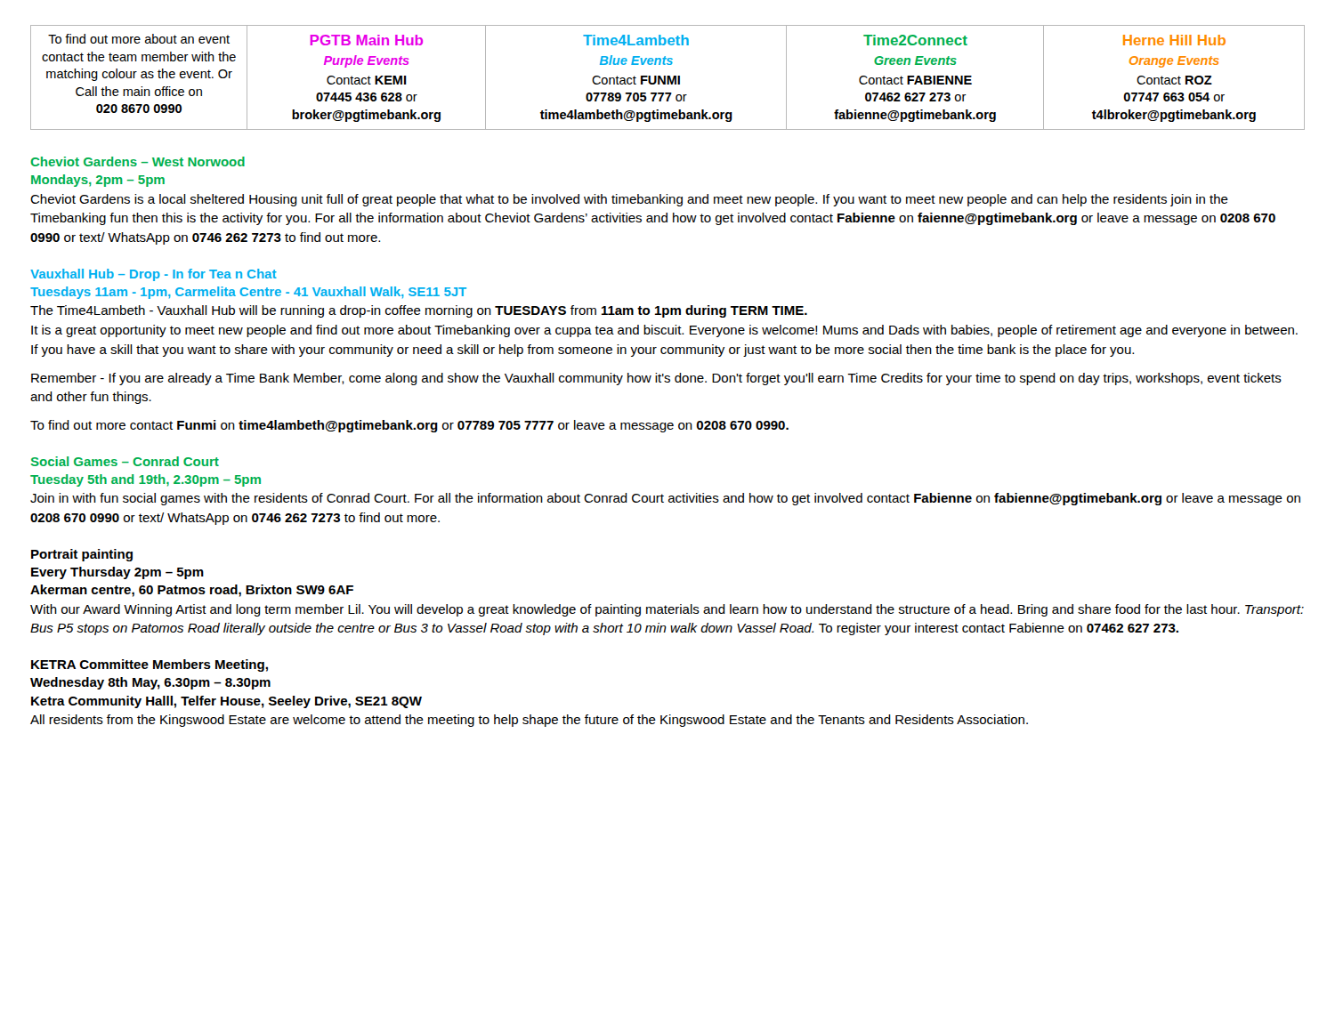| To find out more about an event contact the team member with the matching colour as the event. Or Call the main office on 020 8670 0990 | PGTB Main Hub Purple Events Contact KEMI 07445 436 628 or broker@pgtimebank.org | Time4Lambeth Blue Events Contact FUNMI 07789 705 777 or time4lambeth@pgtimebank.org | Time2Connect Green Events Contact FABIENNE 07462 627 273 or fabienne@pgtimebank.org | Herne Hill Hub Orange Events Contact ROZ 07747 663 054 or t4lbroker@pgtimebank.org |
Cheviot Gardens – West Norwood
Mondays, 2pm – 5pm
Cheviot Gardens is a local sheltered Housing unit full of great people that what to be involved with timebanking and meet new people. If you want to meet new people and can help the residents join in the Timebanking fun then this is the activity for you. For all the information about Cheviot Gardens’ activities and how to get involved contact Fabienne on faienne@pgtimebank.org or leave a message on 0208 670 0990 or text/ WhatsApp on 0746 262 7273 to find out more.
Vauxhall Hub – Drop - In for Tea n Chat
Tuesdays 11am - 1pm, Carmelita Centre - 41 Vauxhall Walk, SE11 5JT
The Time4Lambeth - Vauxhall Hub will be running a drop-in coffee morning on TUESDAYS from 11am to 1pm during TERM TIME.
It is a great opportunity to meet new people and find out more about Timebanking over a cuppa tea and biscuit. Everyone is welcome! Mums and Dads with babies, people of retirement age and everyone in between. If you have a skill that you want to share with your community or need a skill or help from someone in your community or just want to be more social then the time bank is the place for you.
Remember - If you are already a Time Bank Member, come along and show the Vauxhall community how it's done. Don't forget you'll earn Time Credits for your time to spend on day trips, workshops, event tickets and other fun things.
To find out more contact Funmi on time4lambeth@pgtimebank.org or 07789 705 7777 or leave a message on 0208 670 0990.
Social Games – Conrad Court
Tuesday 5th and 19th, 2.30pm – 5pm
Join in with fun social games with the residents of Conrad Court. For all the information about Conrad Court activities and how to get involved contact Fabienne on fabienne@pgtimebank.org or leave a message on 0208 670 0990 or text/ WhatsApp on 0746 262 7273 to find out more.
Portrait painting
Every Thursday 2pm – 5pm
Akerman centre, 60 Patmos road, Brixton SW9 6AF
With our Award Winning Artist and long term member Lil. You will develop a great knowledge of painting materials and learn how to understand the structure of a head. Bring and share food for the last hour. Transport: Bus P5 stops on Patomos Road literally outside the centre or Bus 3 to Vassel Road stop with a short 10 min walk down Vassel Road. To register your interest contact Fabienne on 07462 627 273.
KETRA Committee Members Meeting,
Wednesday 8th May, 6.30pm – 8.30pm
Ketra Community Halll, Telfer House, Seeley Drive, SE21 8QW
All residents from the Kingswood Estate are welcome to attend the meeting to help shape the future of the Kingswood Estate and the Tenants and Residents Association.